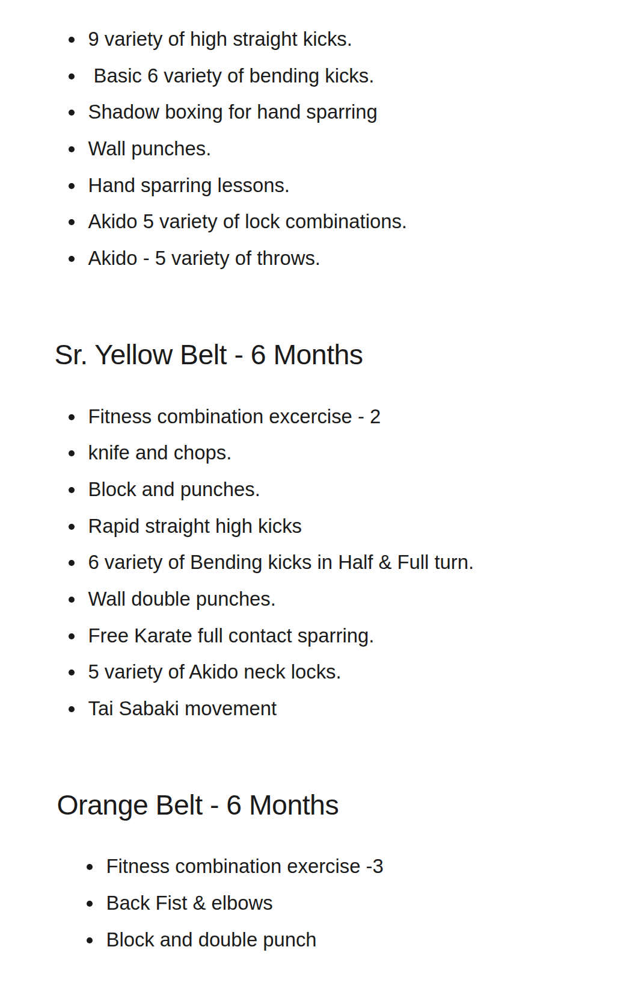9 variety of high straight kicks.
Basic 6 variety of bending kicks.
Shadow boxing for hand sparring
Wall punches.
Hand sparring lessons.
Akido 5 variety of lock combinations.
Akido - 5 variety of throws.
Sr. Yellow Belt - 6 Months
Fitness combination excercise - 2
knife and chops.
Block and punches.
Rapid straight high kicks
6 variety of Bending kicks in Half & Full turn.
Wall double punches.
Free Karate full contact sparring.
5 variety of Akido neck locks.
Tai Sabaki movement
Orange Belt - 6 Months
Fitness combination exercise -3
Back Fist & elbows
Block and double punch